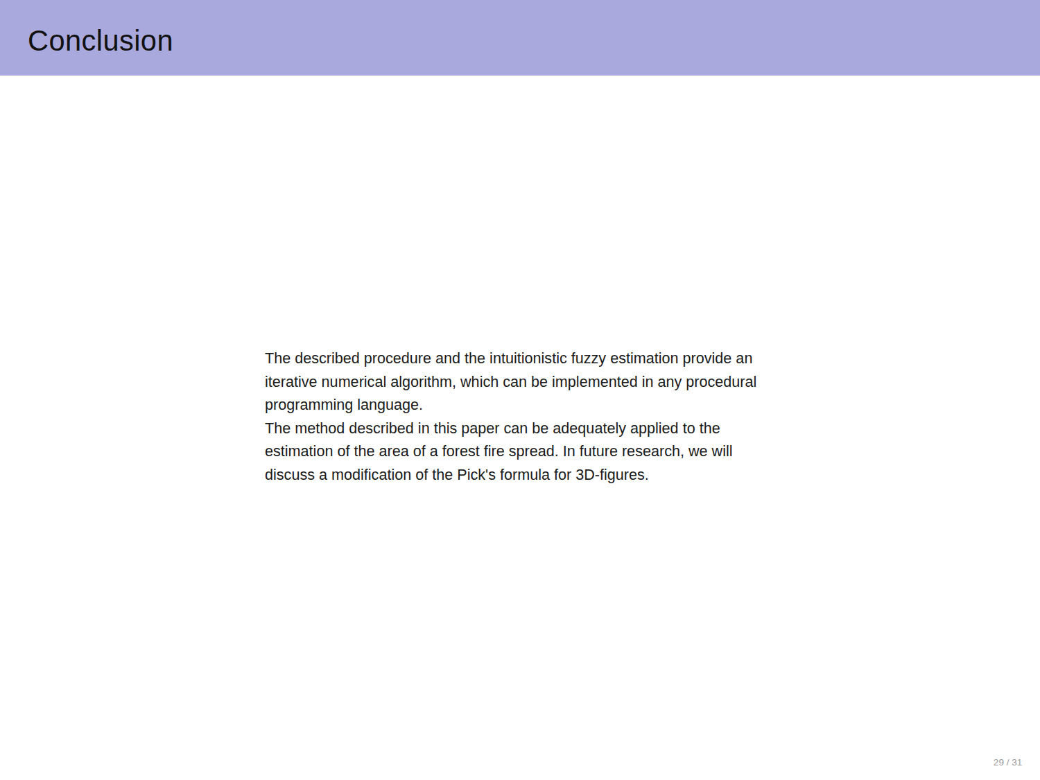Conclusion
The described procedure and the intuitionistic fuzzy estimation provide an iterative numerical algorithm, which can be implemented in any procedural programming language.
The method described in this paper can be adequately applied to the estimation of the area of a forest fire spread. In future research, we will discuss a modification of the Pick's formula for 3D-figures.
29 / 31